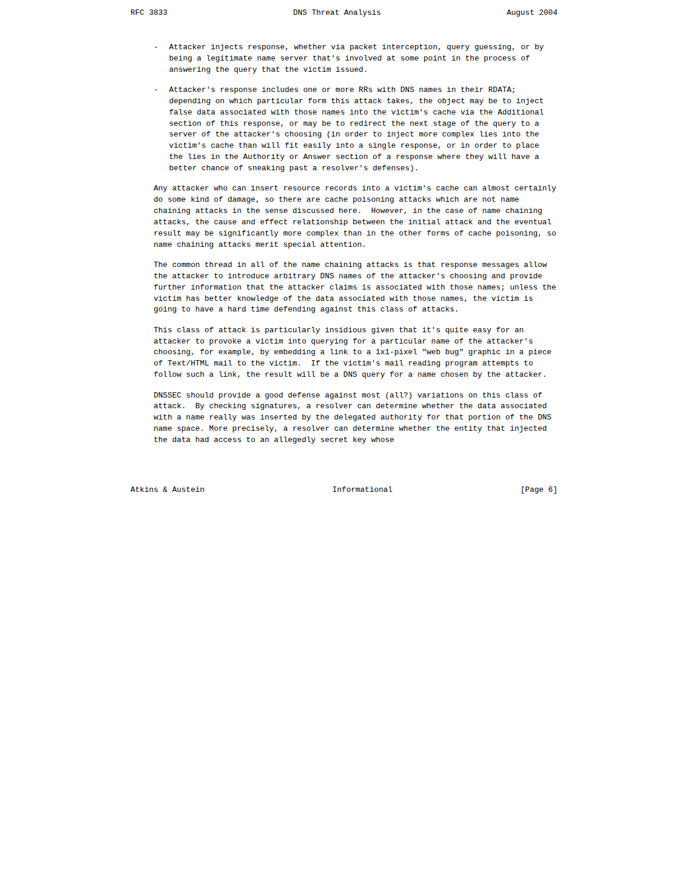RFC 3833 DNS Threat Analysis August 2004
Attacker injects response, whether via packet interception, query guessing, or by being a legitimate name server that's involved at some point in the process of answering the query that the victim issued.
Attacker's response includes one or more RRs with DNS names in their RDATA; depending on which particular form this attack takes, the object may be to inject false data associated with those names into the victim's cache via the Additional section of this response, or may be to redirect the next stage of the query to a server of the attacker's choosing (in order to inject more complex lies into the victim's cache than will fit easily into a single response, or in order to place the lies in the Authority or Answer section of a response where they will have a better chance of sneaking past a resolver's defenses).
Any attacker who can insert resource records into a victim's cache can almost certainly do some kind of damage, so there are cache poisoning attacks which are not name chaining attacks in the sense discussed here. However, in the case of name chaining attacks, the cause and effect relationship between the initial attack and the eventual result may be significantly more complex than in the other forms of cache poisoning, so name chaining attacks merit special attention.
The common thread in all of the name chaining attacks is that response messages allow the attacker to introduce arbitrary DNS names of the attacker's choosing and provide further information that the attacker claims is associated with those names; unless the victim has better knowledge of the data associated with those names, the victim is going to have a hard time defending against this class of attacks.
This class of attack is particularly insidious given that it's quite easy for an attacker to provoke a victim into querying for a particular name of the attacker's choosing, for example, by embedding a link to a 1x1-pixel "web bug" graphic in a piece of Text/HTML mail to the victim. If the victim's mail reading program attempts to follow such a link, the result will be a DNS query for a name chosen by the attacker.
DNSSEC should provide a good defense against most (all?) variations on this class of attack. By checking signatures, a resolver can determine whether the data associated with a name really was inserted by the delegated authority for that portion of the DNS name space. More precisely, a resolver can determine whether the entity that injected the data had access to an allegedly secret key whose
Atkins & Austein Informational [Page 6]